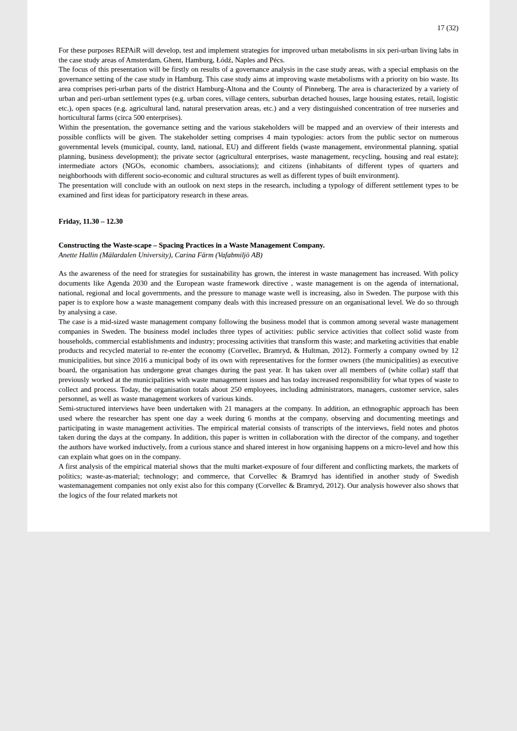17 (32)
For these purposes REPAiR will develop, test and implement strategies for improved urban metabolisms in six peri-urban living labs in the case study areas of Amsterdam, Ghent, Hamburg, Łódź, Naples and Pécs.
The focus of this presentation will be firstly on results of a governance analysis in the case study areas, with a special emphasis on the governance setting of the case study in Hamburg. This case study aims at improving waste metabolisms with a priority on bio waste. Its area comprises peri-urban parts of the district Hamburg-Altona and the County of Pinneberg. The area is characterized by a variety of urban and peri-urban settlement types (e.g. urban cores, village centers, suburban detached houses, large housing estates, retail, logistic etc.), open spaces (e.g. agricultural land, natural preservation areas, etc.) and a very distinguished concentration of tree nurseries and horticultural farms (circa 500 enterprises).
Within the presentation, the governance setting and the various stakeholders will be mapped and an overview of their interests and possible conflicts will be given. The stakeholder setting comprises 4 main typologies: actors from the public sector on numerous governmental levels (municipal, county, land, national, EU) and different fields (waste management, environmental planning, spatial planning, business development); the private sector (agricultural enterprises, waste management, recycling, housing and real estate); intermediate actors (NGOs, economic chambers, associations); and citizens (inhabitants of different types of quarters and neighborhoods with different socio-economic and cultural structures as well as different types of built environment).
The presentation will conclude with an outlook on next steps in the research, including a typology of different settlement types to be examined and first ideas for participatory research in these areas.
Friday, 11.30 – 12.30
Constructing the Waste-scape – Spacing Practices in a Waste Management Company.
Anette Hallin (Mälardalen University), Carina Färm (Vafabmiljö AB)
As the awareness of the need for strategies for sustainability has grown, the interest in waste management has increased. With policy documents like Agenda 2030 and the European waste framework directive , waste management is on the agenda of international, national, regional and local governments, and the pressure to manage waste well is increasing, also in Sweden. The purpose with this paper is to explore how a waste management company deals with this increased pressure on an organisational level. We do so through by analysing a case.
The case is a mid-sized waste management company following the business model that is common among several waste management companies in Sweden. The business model includes three types of activities: public service activities that collect solid waste from households, commercial establishments and industry; processing activities that transform this waste; and marketing activities that enable products and recycled material to re-enter the economy (Corvellec, Bramryd, & Hultman, 2012). Formerly a company owned by 12 municipalities, but since 2016 a municipal body of its own with representatives for the former owners (the municipalities) as executive board, the organisation has undergone great changes during the past year. It has taken over all members of (white collar) staff that previously worked at the municipalities with waste management issues and has today increased responsibility for what types of waste to collect and process. Today, the organisation totals about 250 employees, including administrators, managers, customer service, sales personnel, as well as waste management workers of various kinds.
Semi-structured interviews have been undertaken with 21 managers at the company. In addition, an ethnographic approach has been used where the researcher has spent one day a week during 6 months at the company, observing and documenting meetings and participating in waste management activities. The empirical material consists of transcripts of the interviews, field notes and photos taken during the days at the company. In addition, this paper is written in collaboration with the director of the company, and together the authors have worked inductively, from a curious stance and shared interest in how organising happens on a micro-level and how this can explain what goes on in the company.
A first analysis of the empirical material shows that the multi market-exposure of four different and conflicting markets, the markets of politics; waste-as-material; technology; and commerce, that Corvellec & Bramryd has identified in another study of Swedish wastemanagement companies not only exist also for this company (Corvellec & Bramryd, 2012). Our analysis however also shows that the logics of the four related markets not